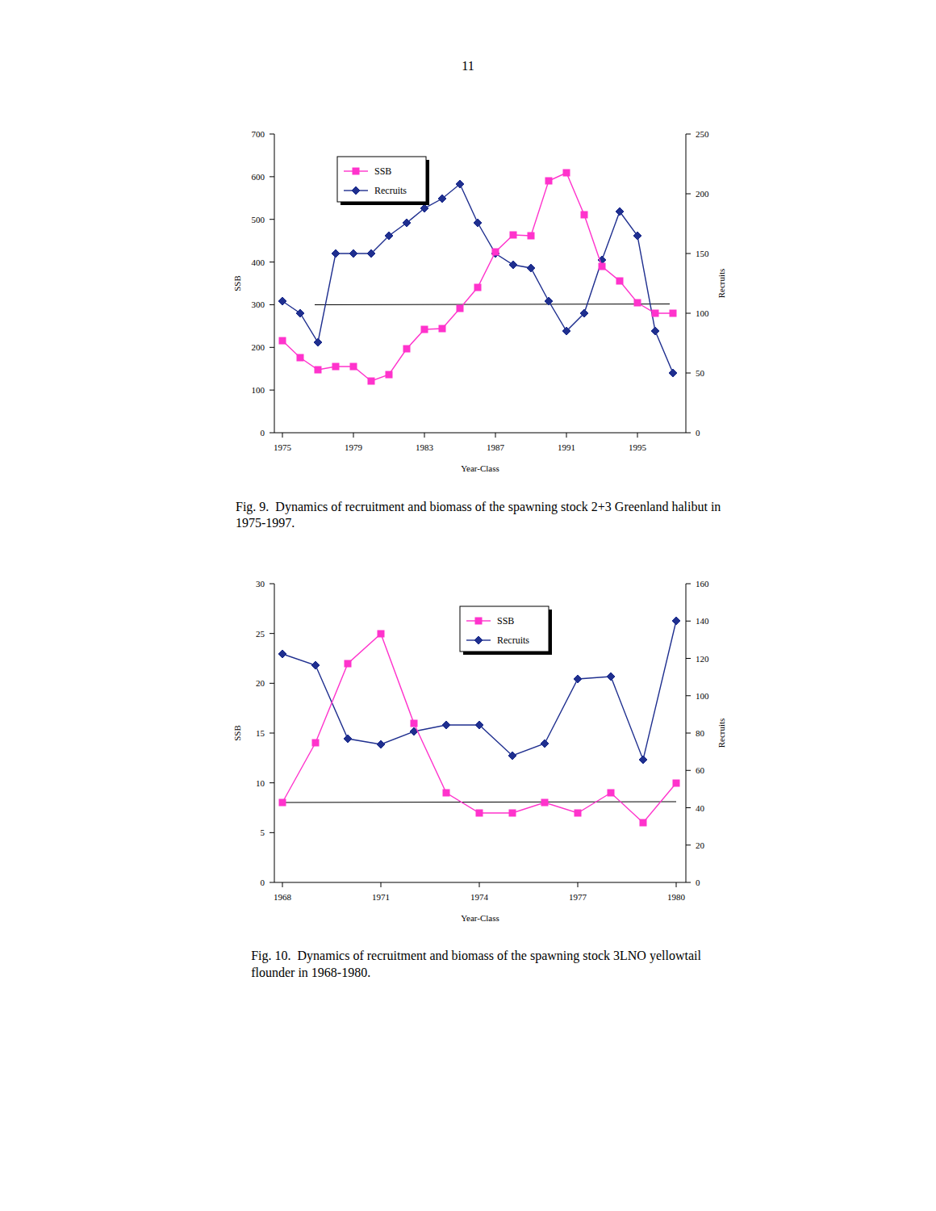11
0 100 200 300 400 500 600 700 0 50 100 150 200 250 1975 1979 1983 1987 1991 1995 SSB Recruits Year-Class SSB Recruits
Fig. 9. Dynamics of recruitment and biomass of the spawning stock 2+3 Greenland halibut in 1975-1997.
0 5 10 15 20 25 30 0 20 40 60 80 100 120 140 160 1968 1971 1974 1977 1980 SSB Recruits Year-Class SSB Recruits
Fig. 10. Dynamics of recruitment and biomass of the spawning stock 3LNO yellowtail flounder in 1968-1980.